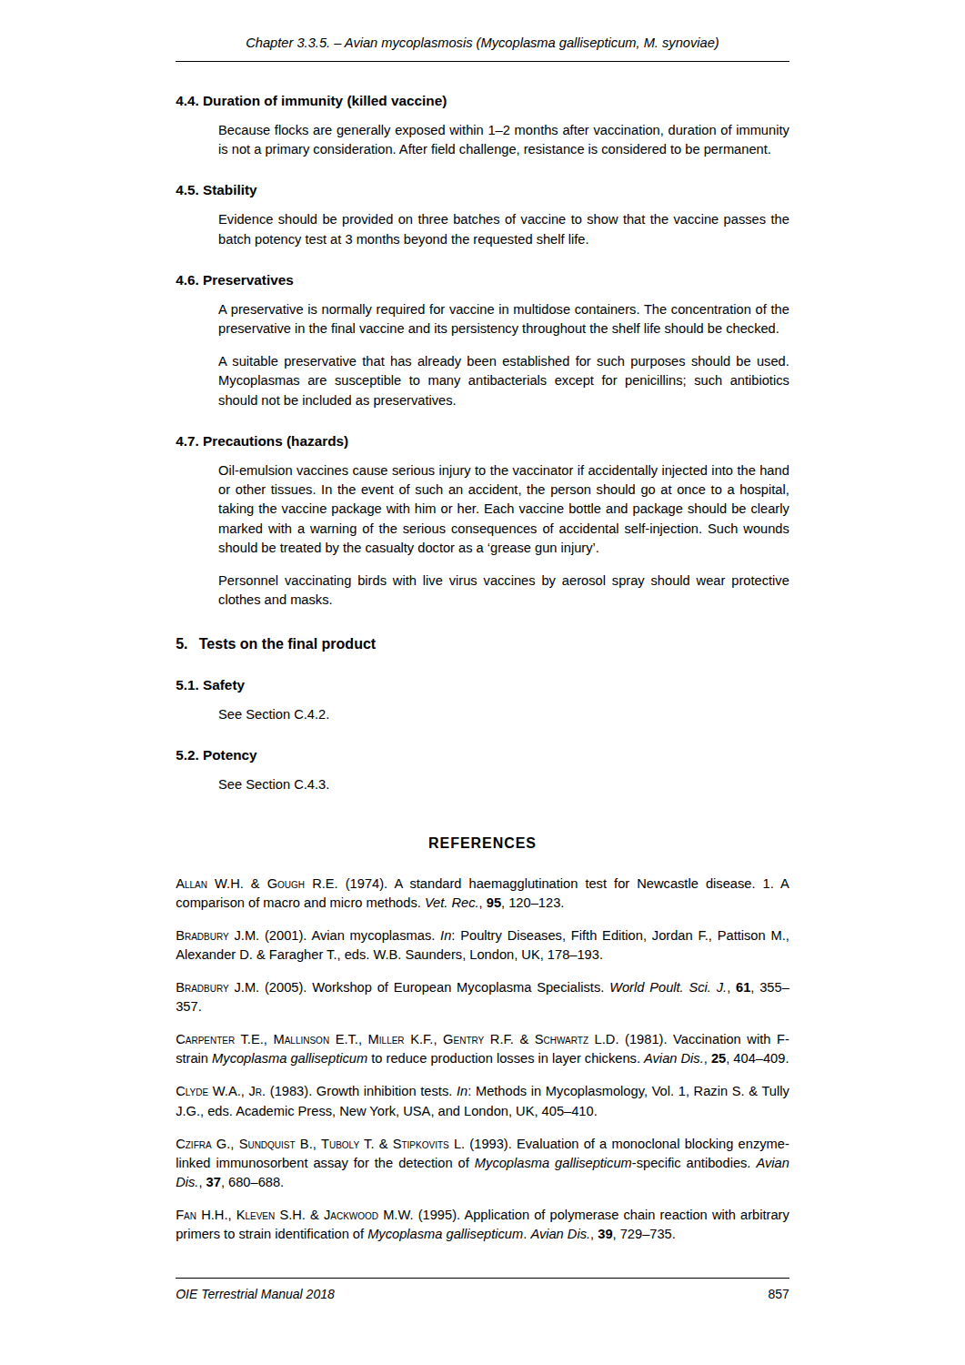Chapter 3.3.5. – Avian mycoplasmosis (Mycoplasma gallisepticum, M. synoviae)
4.4. Duration of immunity (killed vaccine)
Because flocks are generally exposed within 1–2 months after vaccination, duration of immunity is not a primary consideration. After field challenge, resistance is considered to be permanent.
4.5. Stability
Evidence should be provided on three batches of vaccine to show that the vaccine passes the batch potency test at 3 months beyond the requested shelf life.
4.6. Preservatives
A preservative is normally required for vaccine in multidose containers. The concentration of the preservative in the final vaccine and its persistency throughout the shelf life should be checked.
A suitable preservative that has already been established for such purposes should be used. Mycoplasmas are susceptible to many antibacterials except for penicillins; such antibiotics should not be included as preservatives.
4.7. Precautions (hazards)
Oil-emulsion vaccines cause serious injury to the vaccinator if accidentally injected into the hand or other tissues. In the event of such an accident, the person should go at once to a hospital, taking the vaccine package with him or her. Each vaccine bottle and package should be clearly marked with a warning of the serious consequences of accidental self-injection. Such wounds should be treated by the casualty doctor as a ‘grease gun injury’.
Personnel vaccinating birds with live virus vaccines by aerosol spray should wear protective clothes and masks.
5. Tests on the final product
5.1. Safety
See Section C.4.2.
5.2. Potency
See Section C.4.3.
REFERENCES
Allan W.H. & Gough R.E. (1974). A standard haemagglutination test for Newcastle disease. 1. A comparison of macro and micro methods. Vet. Rec., 95, 120–123.
Bradbury J.M. (2001). Avian mycoplasmas. In: Poultry Diseases, Fifth Edition, Jordan F., Pattison M., Alexander D. & Faragher T., eds. W.B. Saunders, London, UK, 178–193.
Bradbury J.M. (2005). Workshop of European Mycoplasma Specialists. World Poult. Sci. J., 61, 355–357.
Carpenter T.E., Mallinson E.T., Miller K.F., Gentry R.F. & Schwartz L.D. (1981). Vaccination with F-strain Mycoplasma gallisepticum to reduce production losses in layer chickens. Avian Dis., 25, 404–409.
Clyde W.A., Jr. (1983). Growth inhibition tests. In: Methods in Mycoplasmology, Vol. 1, Razin S. & Tully J.G., eds. Academic Press, New York, USA, and London, UK, 405–410.
Czifra G., Sundquist B., Tuboly T. & Stipkovits L. (1993). Evaluation of a monoclonal blocking enzyme-linked immunosorbent assay for the detection of Mycoplasma gallisepticum-specific antibodies. Avian Dis., 37, 680–688.
Fan H.H., Kleven S.H. & Jackwood M.W. (1995). Application of polymerase chain reaction with arbitrary primers to strain identification of Mycoplasma gallisepticum. Avian Dis., 39, 729–735.
OIE Terrestrial Manual 2018 857